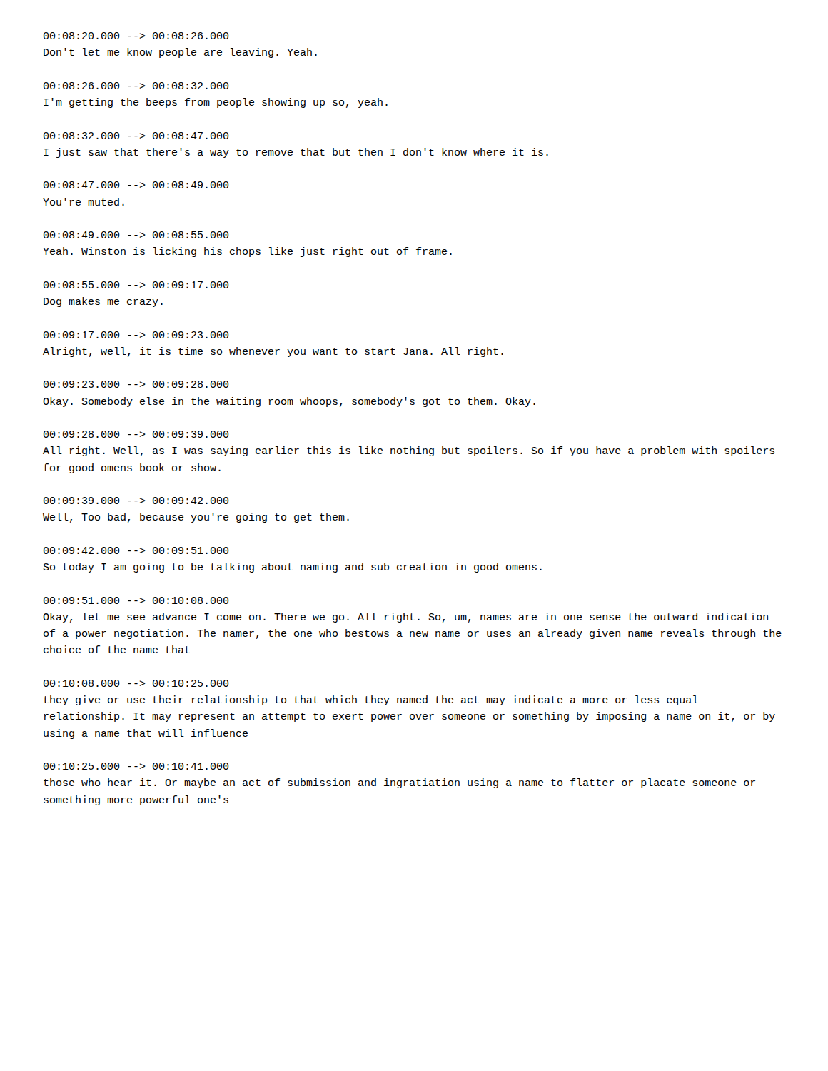00:08:20.000 --> 00:08:26.000 Don't let me know people are leaving. Yeah.
00:08:26.000 --> 00:08:32.000 I'm getting the beeps from people showing up so, yeah.
00:08:32.000 --> 00:08:47.000 I just saw that there's a way to remove that but then I don't know where it is.
00:08:47.000 --> 00:08:49.000 You're muted.
00:08:49.000 --> 00:08:55.000 Yeah. Winston is licking his chops like just right out of frame.
00:08:55.000 --> 00:09:17.000 Dog makes me crazy.
00:09:17.000 --> 00:09:23.000 Alright, well, it is time so whenever you want to start Jana. All right.
00:09:23.000 --> 00:09:28.000 Okay. Somebody else in the waiting room whoops, somebody's got to them. Okay.
00:09:28.000 --> 00:09:39.000 All right. Well, as I was saying earlier this is like nothing but spoilers. So if you have a problem with spoilers for good omens book or show.
00:09:39.000 --> 00:09:42.000 Well, Too bad, because you're going to get them.
00:09:42.000 --> 00:09:51.000 So today I am going to be talking about naming and sub creation in good omens.
00:09:51.000 --> 00:10:08.000 Okay, let me see advance I come on. There we go. All right. So, um, names are in one sense the outward indication of a power negotiation. The namer, the one who bestows a new name or uses an already given name reveals through the choice of the name that
00:10:08.000 --> 00:10:25.000they give or use their relationship to that which they named the act may indicate a more or less equal relationship. It may represent an attempt to exert power over someone or something by imposing a name on it, or by using a name that will influence
00:10:25.000 --> 00:10:41.000those who hear it. Or maybe an act of submission and ingratiation using a name to flatter or placate someone or something more powerful one's